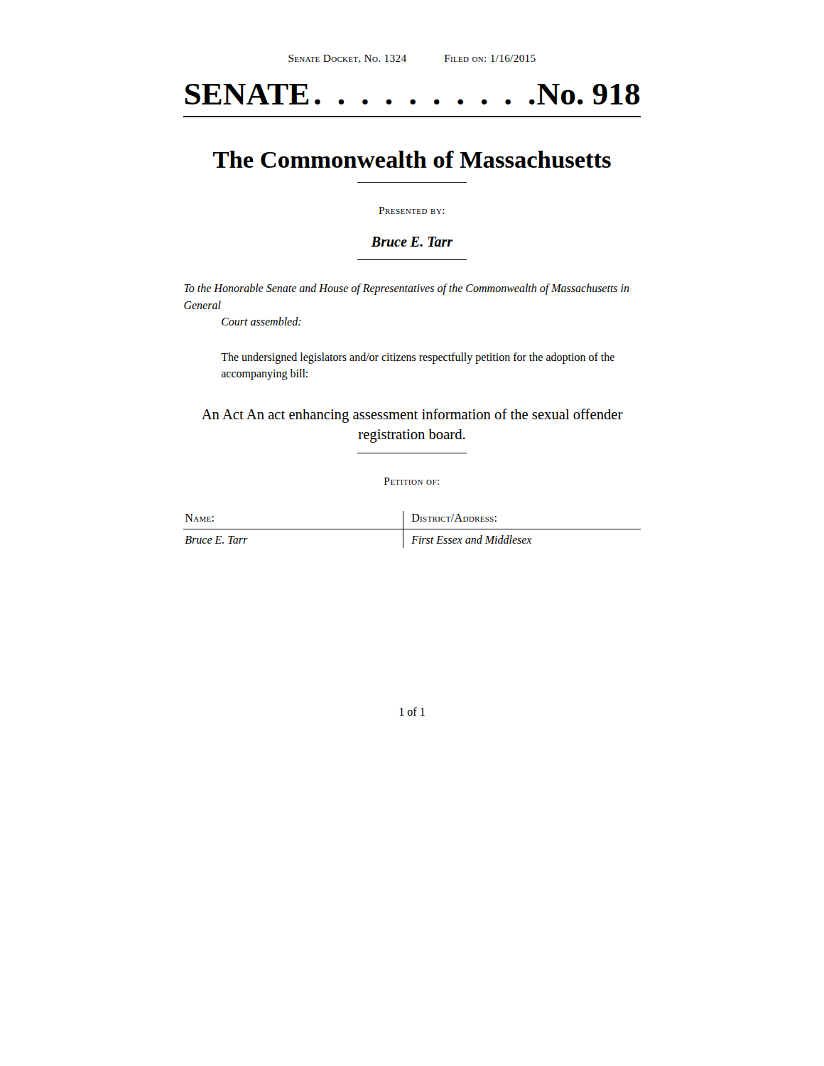Senate Docket, No. 1324 Filed on: 1/16/2015
SENATE . . . . . . . . . . . . . . . No. 918
The Commonwealth of Massachusetts
Presented by:
Bruce E. Tarr
To the Honorable Senate and House of Representatives of the Commonwealth of Massachusetts in General Court assembled:
The undersigned legislators and/or citizens respectfully petition for the adoption of the accompanying bill:
An Act An act enhancing assessment information of the sexual offender registration board.
Petition of:
| Name: | District/Address: |
| --- | --- |
| Bruce E. Tarr | First Essex and Middlesex |
1 of 1